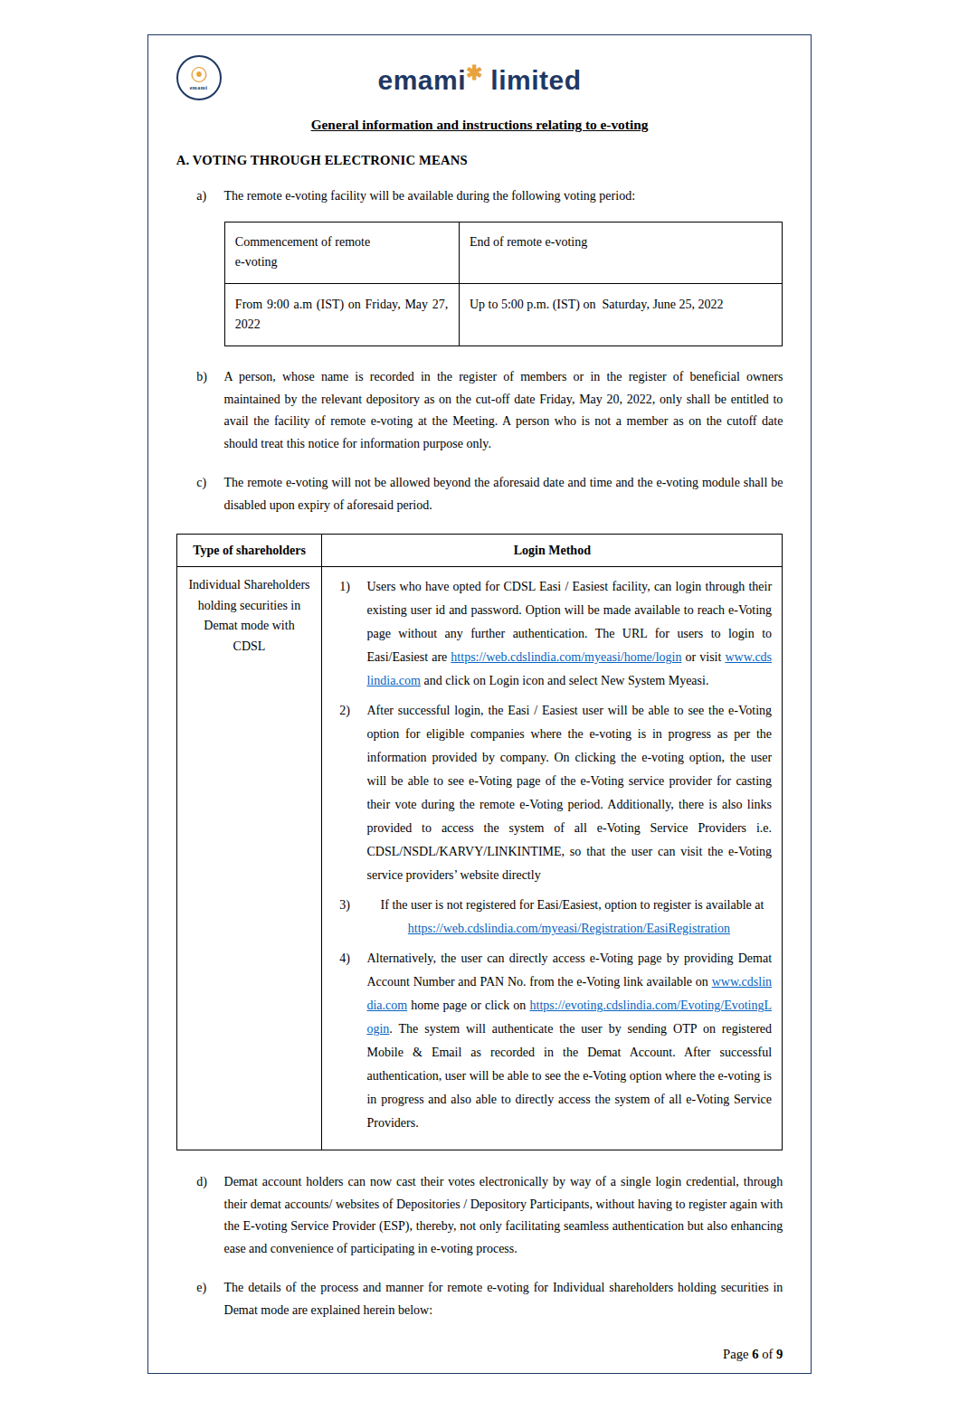⦿
emami
emami✱ limited
General information and instructions relating to e-voting
A. VOTING THROUGH ELECTRONIC MEANS
The remote e-voting facility will be available during the following voting period:
| Commencement of remote e-voting | End of remote e-voting |
| From 9:00 a.m (IST) on Friday, May 27, 2022 | Up to 5:00 p.m. (IST) on Saturday, June 25, 2022 |
A person, whose name is recorded in the register of members or in the register of beneficial owners maintained by the relevant depository as on the cut-off date Friday, May 20, 2022, only shall be entitled to avail the facility of remote e-voting at the Meeting. A person who is not a member as on the cutoff date should treat this notice for information purpose only.
The remote e-voting will not be allowed beyond the aforesaid date and time and the e-voting module shall be disabled upon expiry of aforesaid period.
| Type of shareholders | Login Method |
| --- | --- |
| Individual Shareholders holding securities in Demat mode with CDSL | Users who have opted for CDSL Easi / Easiest facility, can login through their existing user id and password. Option will be made available to reach e-Voting page without any further authentication. The URL for users to login to Easi/Easiest are https://web.cdslindia.com/myeasi/home/login or visit www.cdslindia.com and click on Login icon and select New System Myeasi. After successful login, the Easi / Easiest user will be able to see the e-Voting option for eligible companies where the e-voting is in progress as per the information provided by company. On clicking the e-voting option, the user will be able to see e-Voting page of the e-Voting service provider for casting their vote during the remote e-Voting period. Additionally, there is also links provided to access the system of all e-Voting Service Providers i.e. CDSL/NSDL/KARVY/LINKINTIME, so that the user can visit the e-Voting service providers’ website directly If the user is not registered for Easi/Easiest, option to register is available at https://web.cdslindia.com/myeasi/Registration/EasiRegistration Alternatively, the user can directly access e-Voting page by providing Demat Account Number and PAN No. from the e-Voting link available on www.cdslindia.com home page or click on https://evoting.cdslindia.com/Evoting/EvotingLogin . The system will authenticate the user by sending OTP on registered Mobile & Email as recorded in the Demat Account. After successful authentication, user will be able to see the e-Voting option where the e-voting is in progress and also able to directly access the system of all e-Voting Service Providers. |
Demat account holders can now cast their votes electronically by way of a single login credential, through their demat accounts/ websites of Depositories / Depository Participants, without having to register again with the E-voting Service Provider (ESP), thereby, not only facilitating seamless authentication but also enhancing ease and convenience of participating in e-voting process.
The details of the process and manner for remote e-voting for Individual shareholders holding securities in Demat mode are explained herein below:
Page 6 of 9